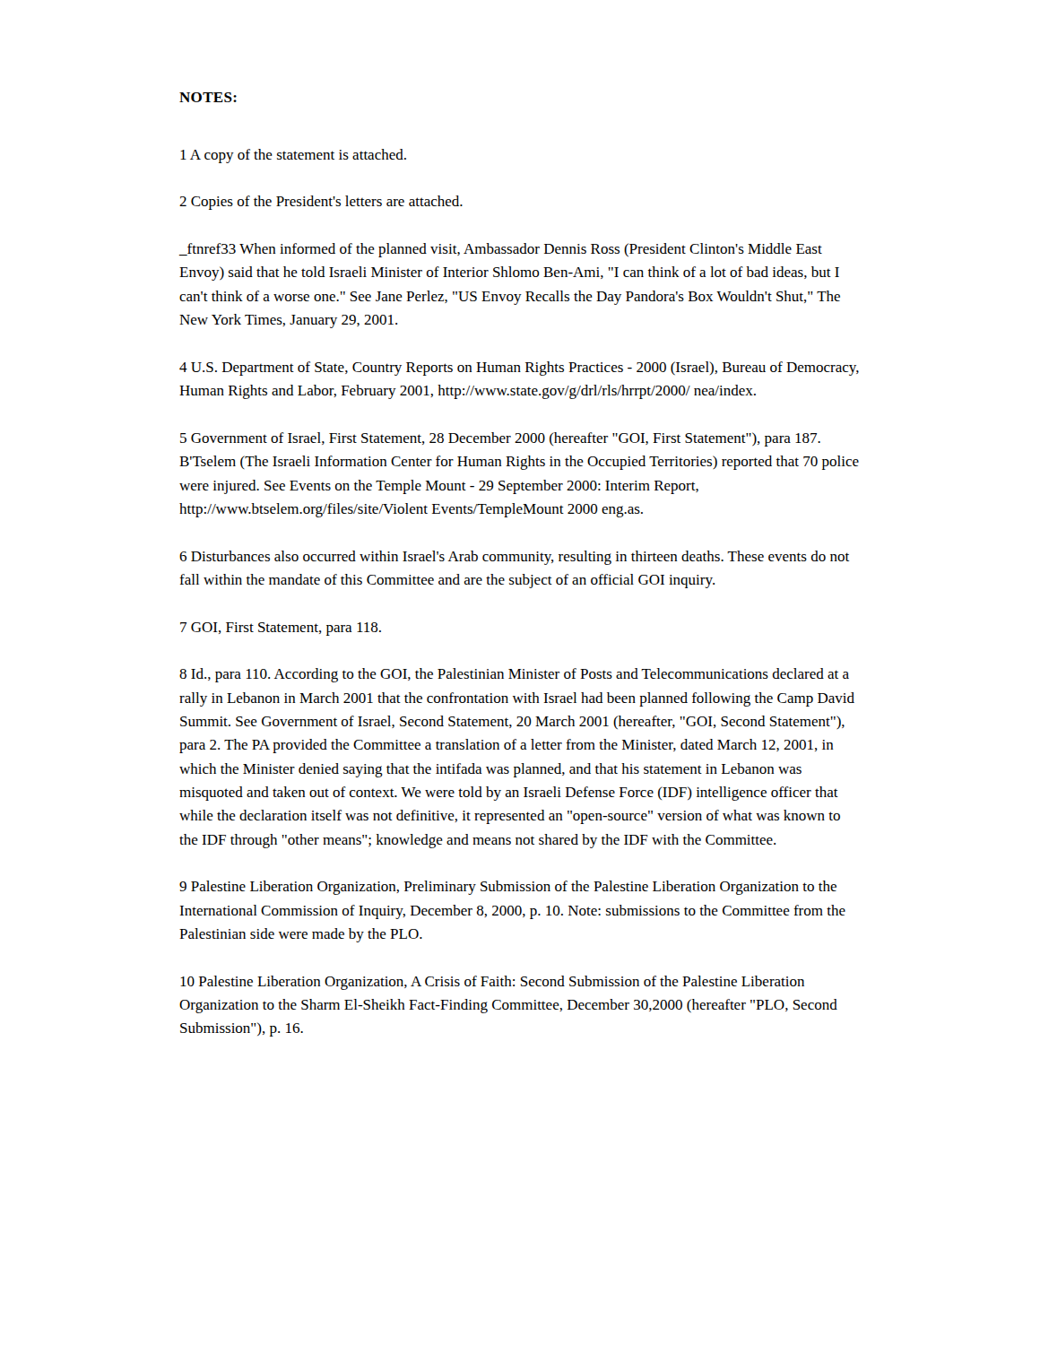NOTES:
1 A copy of the statement is attached.
2 Copies of the President's letters are attached.
_ftnref33 When informed of the planned visit, Ambassador Dennis Ross (President Clinton's Middle East Envoy) said that he told Israeli Minister of Interior Shlomo Ben-Ami, "I can think of a lot of bad ideas, but I can't think of a worse one." See Jane Perlez, "US Envoy Recalls the Day Pandora's Box Wouldn't Shut," The New York Times, January 29, 2001.
4 U.S. Department of State, Country Reports on Human Rights Practices - 2000 (Israel), Bureau of Democracy, Human Rights and Labor, February 2001, http://www.state.gov/g/drl/rls/hrrpt/2000/ nea/index.
5 Government of Israel, First Statement, 28 December 2000 (hereafter "GOI, First Statement"), para 187. B'Tselem (The Israeli Information Center for Human Rights in the Occupied Territories) reported that 70 police were injured. See Events on the Temple Mount - 29 September 2000: Interim Report, http://www.btselem.org/files/site/Violent Events/TempleMount 2000 eng.as.
6 Disturbances also occurred within Israel's Arab community, resulting in thirteen deaths. These events do not fall within the mandate of this Committee and are the subject of an official GOI inquiry.
7 GOI, First Statement, para 118.
8 Id., para 110. According to the GOI, the Palestinian Minister of Posts and Telecommunications declared at a rally in Lebanon in March 2001 that the confrontation with Israel had been planned following the Camp David Summit. See Government of Israel, Second Statement, 20 March 2001 (hereafter, "GOI, Second Statement"), para 2. The PA provided the Committee a translation of a letter from the Minister, dated March 12, 2001, in which the Minister denied saying that the intifada was planned, and that his statement in Lebanon was misquoted and taken out of context. We were told by an Israeli Defense Force (IDF) intelligence officer that while the declaration itself was not definitive, it represented an "open-source" version of what was known to the IDF through "other means"; knowledge and means not shared by the IDF with the Committee.
9 Palestine Liberation Organization, Preliminary Submission of the Palestine Liberation Organization to the International Commission of Inquiry, December 8, 2000, p. 10. Note: submissions to the Committee from the Palestinian side were made by the PLO.
10 Palestine Liberation Organization, A Crisis of Faith: Second Submission of the Palestine Liberation Organization to the Sharm El-Sheikh Fact-Finding Committee, December 30,2000 (hereafter "PLO, Second Submission"), p. 16.